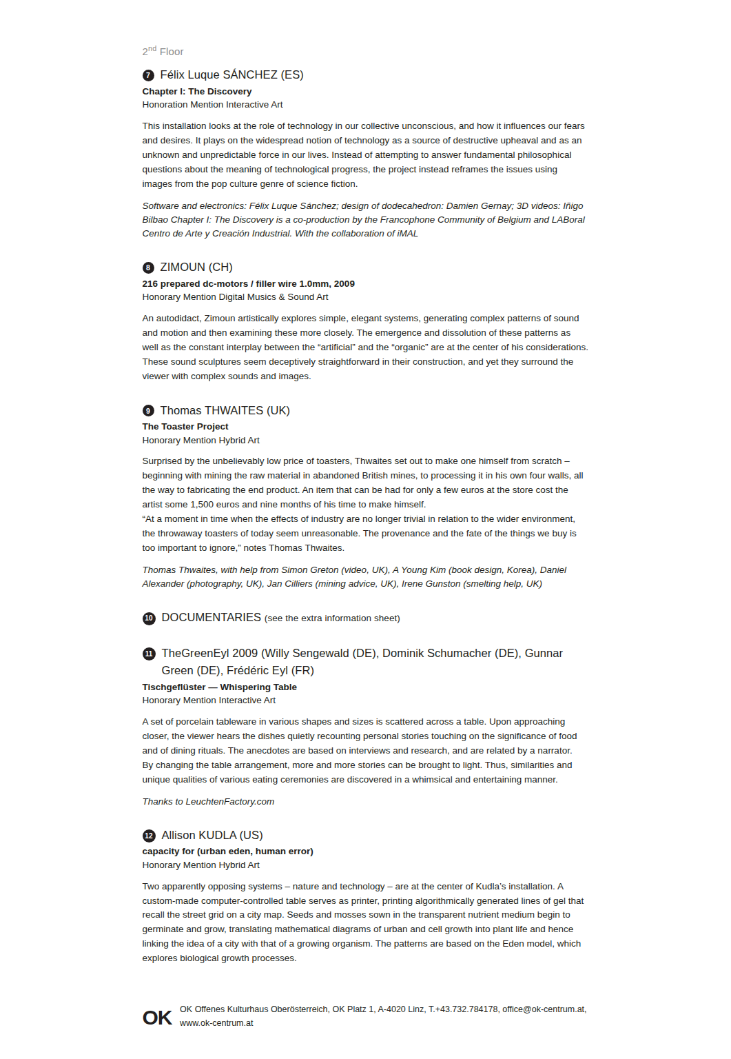2nd Floor
7 Félix Luque SÁNCHEZ (ES)
Chapter I: The Discovery
Honoration Mention Interactive Art
This installation looks at the role of technology in our collective unconscious, and how it influences our fears and desires. It plays on the widespread notion of technology as a source of destructive upheaval and as an unknown and unpredictable force in our lives. Instead of attempting to answer fundamental philosophical questions about the meaning of technological progress, the project instead reframes the issues using images from the pop culture genre of science fiction.
Software and electronics: Félix Luque Sánchez; design of dodecahedron: Damien Gernay; 3D videos: Iñigo Bilbao Chapter I: The Discovery is a co-production by the Francophone Community of Belgium and LABoral Centro de Arte y Creación Industrial. With the collaboration of iMAL
8 ZIMOUN (CH)
216 prepared dc-motors / filler wire 1.0mm, 2009
Honorary Mention Digital Musics & Sound Art
An autodidact, Zimoun artistically explores simple, elegant systems, generating complex patterns of sound and motion and then examining these more closely. The emergence and dissolution of these patterns as well as the constant interplay between the “artificial” and the “organic” are at the center of his considerations. These sound sculptures seem deceptively straightforward in their construction, and yet they surround the viewer with complex sounds and images.
9 Thomas THWAITES (UK)
The Toaster Project
Honorary Mention Hybrid Art
Surprised by the unbelievably low price of toasters, Thwaites set out to make one himself from scratch – beginning with mining the raw material in abandoned British mines, to processing it in his own four walls, all the way to fabricating the end product. An item that can be had for only a few euros at the store cost the artist some 1,500 euros and nine months of his time to make himself.
“At a moment in time when the effects of industry are no longer trivial in relation to the wider environment, the throwaway toasters of today seem unreasonable. The provenance and the fate of the things we buy is too important to ignore,” notes Thomas Thwaites.
Thomas Thwaites, with help from Simon Greton (video, UK), A Young Kim (book design, Korea), Daniel Alexander (photography, UK), Jan Cilliers (mining advice, UK), Irene Gunston (smelting help, UK)
10 DOCUMENTARIES (see the extra information sheet)
11 TheGreenEyl 2009 (Willy Sengewald (DE), Dominik Schumacher (DE), Gunnar Green (DE), Frédéric Eyl (FR)
Tischgeflüster — Whispering Table
Honorary Mention Interactive Art
A set of porcelain tableware in various shapes and sizes is scattered across a table. Upon approaching closer, the viewer hears the dishes quietly recounting personal stories touching on the significance of food and of dining rituals. The anecdotes are based on interviews and research, and are related by a narrator.
By changing the table arrangement, more and more stories can be brought to light. Thus, similarities and unique qualities of various eating ceremonies are discovered in a whimsical and entertaining manner.
Thanks to LeuchtenFactory.com
12 Allison KUDLA (US)
capacity for (urban eden, human error)
Honorary Mention Hybrid Art
Two apparently opposing systems – nature and technology – are at the center of Kudla’s installation. A custom-made computer-controlled table serves as printer, printing algorithmically generated lines of gel that recall the street grid on a city map. Seeds and mosses sown in the transparent nutrient medium begin to germinate and grow, translating mathematical diagrams of urban and cell growth into plant life and hence linking the idea of a city with that of a growing organism. The patterns are based on the Eden model, which explores biological growth processes.
OK OK Offenes Kulturhaus Oberösterreich, OK Platz 1, A-4020 Linz, T.+43.732.784178, office@ok-centrum.at, www.ok-centrum.at